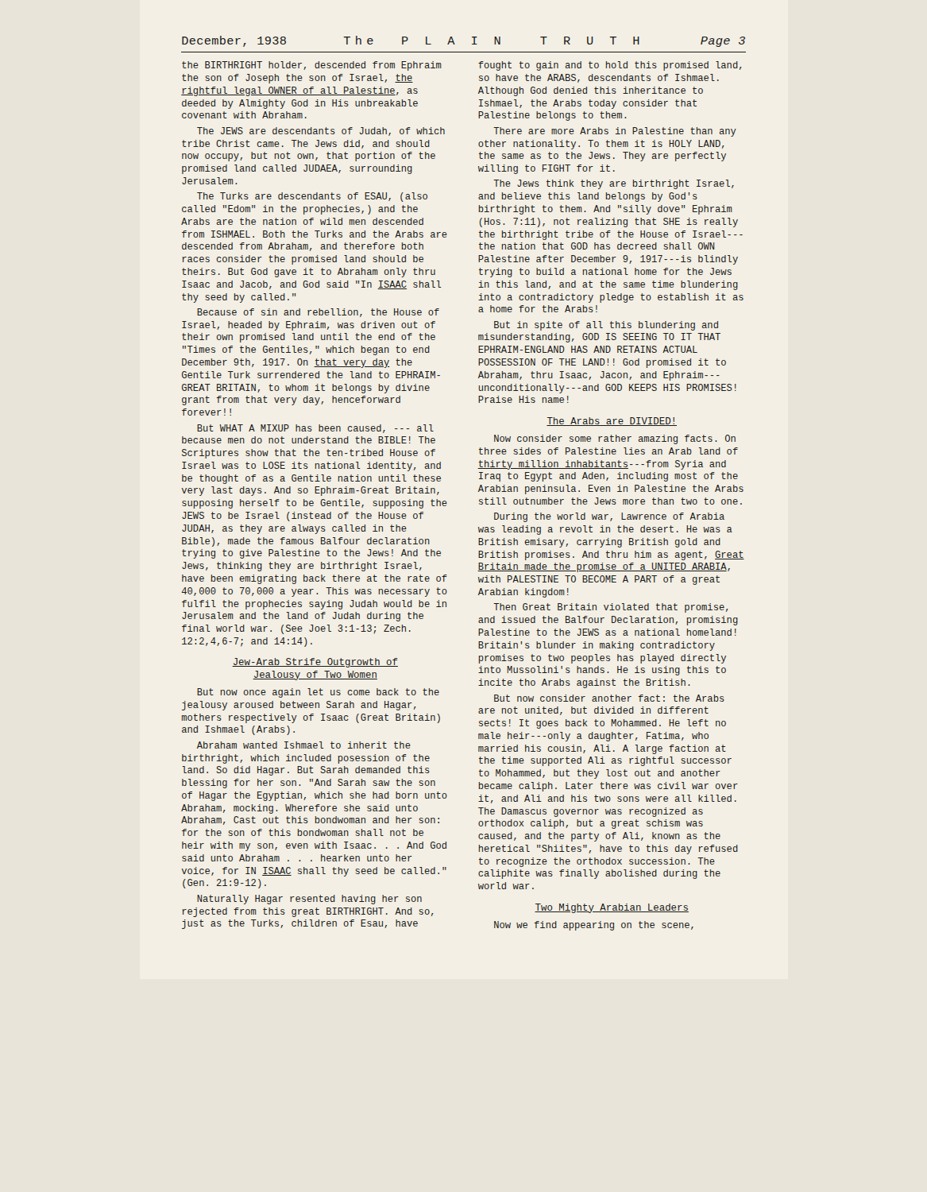December, 1938 The P L A I N T R U T H Page 3
the BIRTHRIGHT holder, descended from Ephraim the son of Joseph the son of Israel, the rightful legal OWNER of all Palestine, as deeded by Almighty God in His unbreakable covenant with Abraham.
The JEWS are descendants of Judah, of which tribe Christ came. The Jews did, and should now occupy, but not own, that portion of the promised land called JUDAEA, surrounding Jerusalem.
The Turks are descendants of ESAU, (also called "Edom" in the prophecies,) and the Arabs are the nation of wild men descended from ISHMAEL. Both the Turks and the Arabs are descended from Abraham, and therefore both races consider the promised land should be theirs. But God gave it to Abraham only thru Isaac and Jacob, and God said "In ISAAC shall thy seed by called."
Because of sin and rebellion, the House of Israel, headed by Ephraim, was driven out of their own promised land until the end of the "Times of the Gentiles," which began to end December 9th, 1917. On that very day the Gentile Turk surrendered the land to EPHRAIM-GREAT BRITAIN, to whom it belongs by divine grant from that very day, henceforward forever!!
But WHAT A MIXUP has been caused, --- all because men do not understand the BIBLE! The Scriptures show that the ten-tribed House of Israel was to LOSE its national identity, and be thought of as a Gentile nation until these very last days. And so Ephraim-Great Britain, supposing herself to be Gentile, supposing the JEWS to be Israel (instead of the House of JUDAH, as they are always called in the Bible), made the famous Balfour declaration trying to give Palestine to the Jews! And the Jews, thinking they are birthright Israel, have been emigrating back there at the rate of 40,000 to 70,000 a year. This was necessary to fulfil the prophecies saying Judah would be in Jerusalem and the land of Judah during the final world war. (See Joel 3:1-13; Zech. 12:2,4,6-7; and 14:14).
Jew-Arab Strife Outgrowth of
Jealousy of Two Women
But now once again let us come back to the jealousy aroused between Sarah and Hagar, mothers respectively of Isaac (Great Britain) and Ishmael (Arabs).
Abraham wanted Ishmael to inherit the birthright, which included posession of the land. So did Hagar. But Sarah demanded this blessing for her son. "And Sarah saw the son of Hagar the Egyptian, which she had born unto Abraham, mocking. Wherefore she said unto Abraham, Cast out this bondwoman and her son: for the son of this bondwoman shall not be heir with my son, even with Isaac. . . And God said unto Abraham . . . hearken unto her voice, for IN ISAAC shall thy seed be called." (Gen. 21:9-12).
Naturally Hagar resented having her son rejected from this great BIRTHRIGHT. And so, just as the Turks, children of Esau, have fought to gain and to hold this promised land, so have the ARABS, descendants of Ishmael. Although God denied this inheritance to Ishmael, the Arabs today consider that Palestine belongs to them.
There are more Arabs in Palestine than any other nationality. To them it is HOLY LAND, the same as to the Jews. They are perfectly willing to FIGHT for it.
The Jews think they are birthright Israel, and believe this land belongs by God's birthright to them. And "silly dove" Ephraim (Hos. 7:11), not realizing that SHE is really the birthright tribe of the House of Israel---the nation that GOD has decreed shall OWN Palestine after December 9, 1917---is blindly trying to build a national home for the Jews in this land, and at the same time blundering into a contradictory pledge to establish it as a home for the Arabs!
But in spite of all this blundering and misunderstanding, GOD IS SEEING TO IT THAT EPHRAIM-ENGLAND HAS AND RETAINS ACTUAL POSSESSION OF THE LAND!! God promised it to Abraham, thru Isaac, Jacon, and Ephraim---unconditionally---and GOD KEEPS HIS PROMISES! Praise His name!
The Arabs are DIVIDED!
Now consider some rather amazing facts. On three sides of Palestine lies an Arab land of thirty million inhabitants---from Syria and Iraq to Egypt and Aden, including most of the Arabian peninsula. Even in Palestine the Arabs still outnumber the Jews more than two to one.
During the world war, Lawrence of Arabia was leading a revolt in the desert. He was a British emisary, carrying British gold and British promises. And thru him as agent, Great Britain made the promise of a UNITED ARABIA, with PALESTINE TO BECOME A PART of a great Arabian kingdom!
Then Great Britain violated that promise, and issued the Balfour Declaration, promising Palestine to the JEWS as a national homeland! Britain's blunder in making contradictory promises to two peoples has played directly into Mussolini's hands. He is using this to incite tho Arabs against the British.
But now consider another fact: the Arabs are not united, but divided in different sects! It goes back to Mohammed. He left no male heir---only a daughter, Fatima, who married his cousin, Ali. A large faction at the time supported Ali as rightful successor to Mohammed, but they lost out and another became caliph. Later there was civil war over it, and Ali and his two sons were all killed. The Damascus governor was recognized as orthodox caliph, but a great schism was caused, and the party of Ali, known as the heretical "Shiites", have to this day refused to recognize the orthodox succession. The caliphite was finally abolished during the world war.
Two Mighty Arabian Leaders
Now we find appearing on the scene,